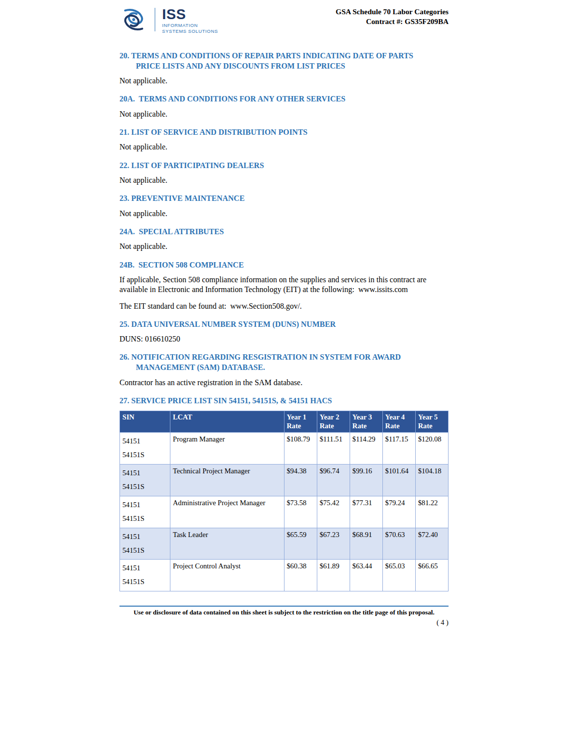ISS Information Systems Solutions
GSA Schedule 70 Labor Categories
Contract #: GS35F209BA
20. Terms and Conditions of Repair Parts Indicating Date of PartsPrice Lists and Any Discounts from List Prices
Not applicable.
20A. Terms and Conditions for Any Other Services
Not applicable.
21. List of Service and Distribution Points
Not applicable.
22. List of Participating Dealers
Not applicable.
23. Preventive Maintenance
Not applicable.
24A. Special Attributes
Not applicable.
24B. Section 508 Compliance
If applicable, Section 508 compliance information on the supplies and services in this contract are available in Electronic and Information Technology (EIT) at the following: www.issits.com
The EIT standard can be found at: www.Section508.gov/.
25. Data Universal Number System (DUNS) Number
DUNS: 016610250
26. Notification Regarding Resgistration in System for AwardManagement (SAM) Database.
Contractor has an active registration in the SAM database.
27. Service Price List SIN 54151, 54151S, & 54151 HACS
| SIN | LCAT | Year 1 Rate | Year 2 Rate | Year 3 Rate | Year 4 Rate | Year 5 Rate |
| --- | --- | --- | --- | --- | --- | --- |
| 54151 54151S | Program Manager | $108.79 | $111.51 | $114.29 | $117.15 | $120.08 |
| 54151 54151S | Technical Project Manager | $94.38 | $96.74 | $99.16 | $101.64 | $104.18 |
| 54151 54151S | Administrative Project Manager | $73.58 | $75.42 | $77.31 | $79.24 | $81.22 |
| 54151 54151S | Task Leader | $65.59 | $67.23 | $68.91 | $70.63 | $72.40 |
| 54151 54151S | Project Control Analyst | $60.38 | $61.89 | $63.44 | $65.03 | $66.65 |
Use or disclosure of data contained on this sheet is subject to the restriction on the title page of this proposal.
( 4 )